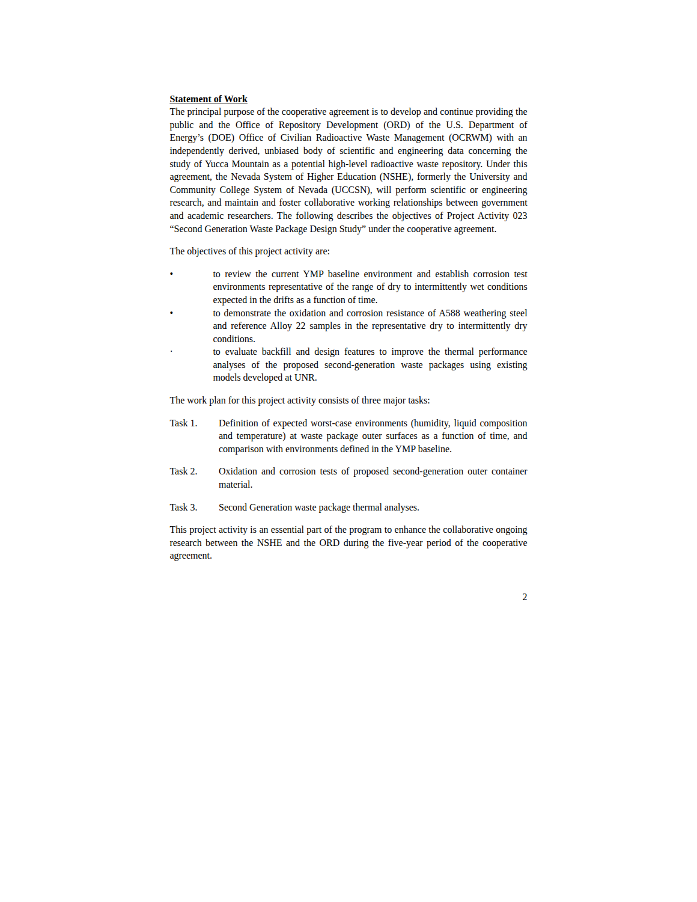Statement of Work
The principal purpose of the cooperative agreement is to develop and continue providing the public and the Office of Repository Development (ORD) of the U.S. Department of Energy’s (DOE) Office of Civilian Radioactive Waste Management (OCRWM) with an independently derived, unbiased body of scientific and engineering data concerning the study of Yucca Mountain as a potential high-level radioactive waste repository. Under this agreement, the Nevada System of Higher Education (NSHE), formerly the University and Community College System of Nevada (UCCSN), will perform scientific or engineering research, and maintain and foster collaborative working relationships between government and academic researchers. The following describes the objectives of Project Activity 023 “Second Generation Waste Package Design Study” under the cooperative agreement.
The objectives of this project activity are:
•to review the current YMP baseline environment and establish corrosion test environments representative of the range of dry to intermittently wet conditions expected in the drifts as a function of time.
•to demonstrate the oxidation and corrosion resistance of A588 weathering steel and reference Alloy 22 samples in the representative dry to intermittently dry conditions.
·to evaluate backfill and design features to improve the thermal performance analyses of the proposed second-generation waste packages using existing models developed at UNR.
The work plan for this project activity consists of three major tasks:
Task 1.
Definition of expected worst-case environments (humidity, liquid composition and temperature) at waste package outer surfaces as a function of time, and comparison with environments defined in the YMP baseline.
Task 2.
Oxidation and corrosion tests of proposed second-generation outer container material.
Task 3.
Second Generation waste package thermal analyses.
This project activity is an essential part of the program to enhance the collaborative ongoing research between the NSHE and the ORD during the five-year period of the cooperative agreement.
2